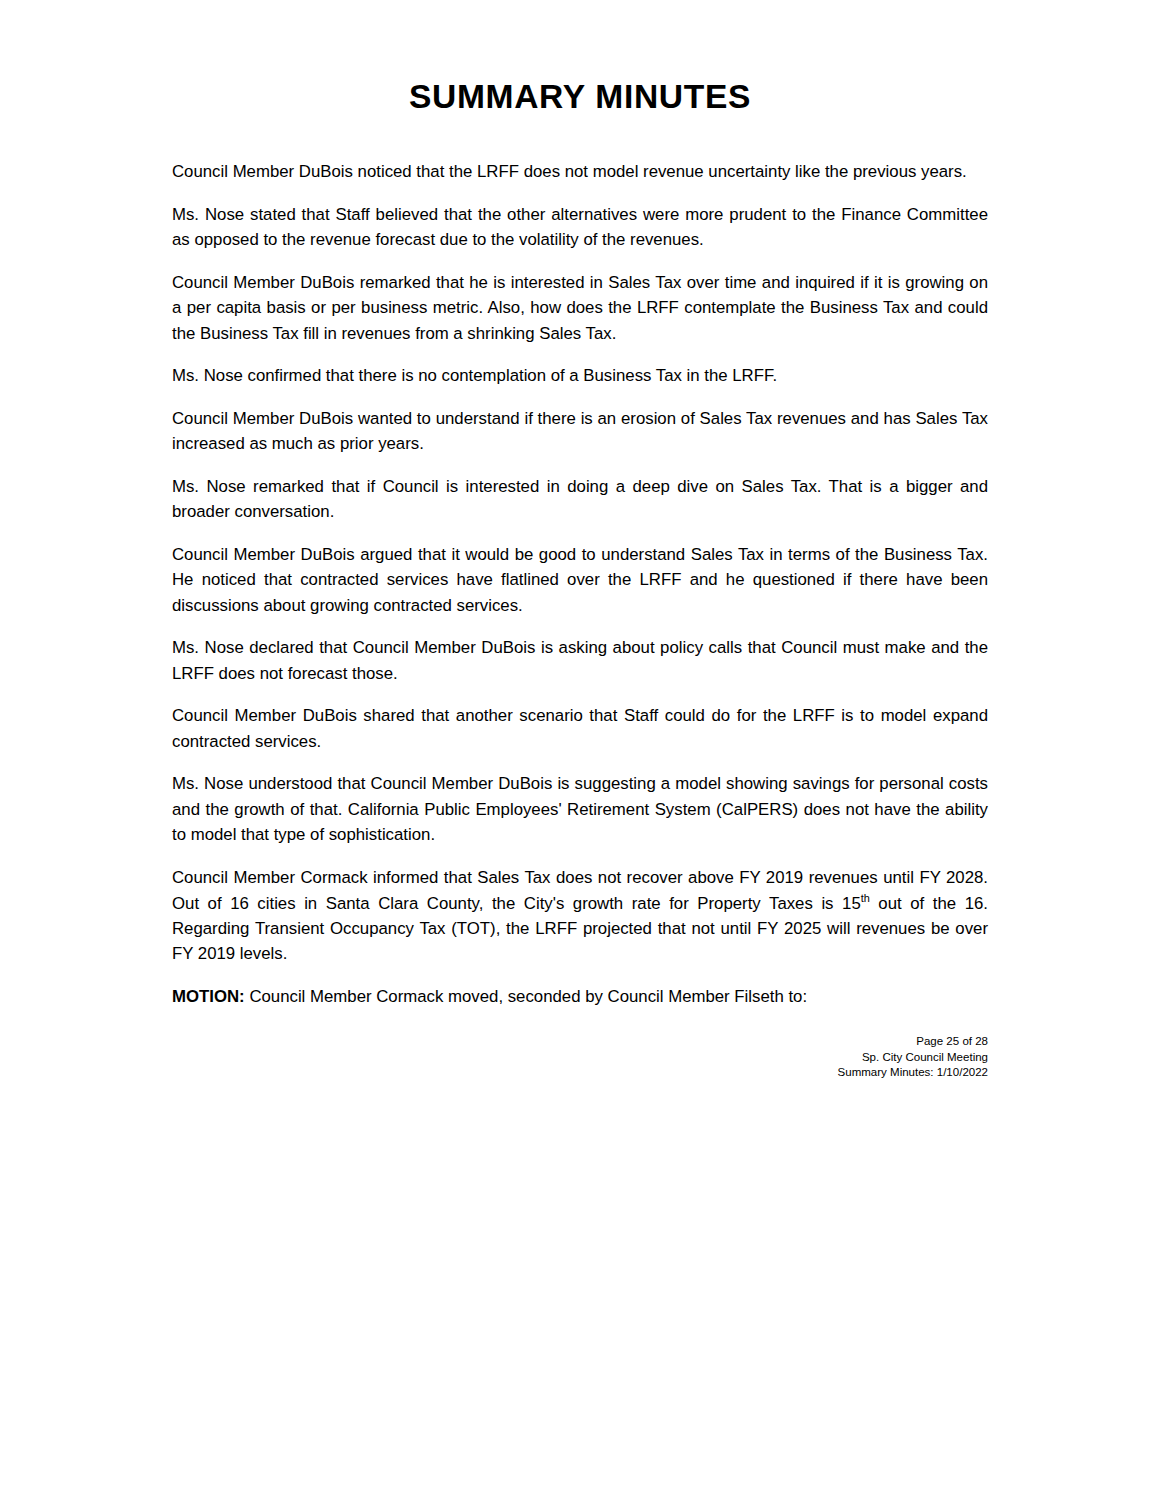SUMMARY MINUTES
Council Member DuBois noticed that the LRFF does not model revenue uncertainty like the previous years.
Ms. Nose stated that Staff believed that the other alternatives were more prudent to the Finance Committee as opposed to the revenue forecast due to the volatility of the revenues.
Council Member DuBois remarked that he is interested in Sales Tax over time and inquired if it is growing on a per capita basis or per business metric. Also, how does the LRFF contemplate the Business Tax and could the Business Tax fill in revenues from a shrinking Sales Tax.
Ms. Nose confirmed that there is no contemplation of a Business Tax in the LRFF.
Council Member DuBois wanted to understand if there is an erosion of Sales Tax revenues and has Sales Tax increased as much as prior years.
Ms. Nose remarked that if Council is interested in doing a deep dive on Sales Tax. That is a bigger and broader conversation.
Council Member DuBois argued that it would be good to understand Sales Tax in terms of the Business Tax. He noticed that contracted services have flatlined over the LRFF and he questioned if there have been discussions about growing contracted services.
Ms. Nose declared that Council Member DuBois is asking about policy calls that Council must make and the LRFF does not forecast those.
Council Member DuBois shared that another scenario that Staff could do for the LRFF is to model expand contracted services.
Ms. Nose understood that Council Member DuBois is suggesting a model showing savings for personal costs and the growth of that. California Public Employees' Retirement System (CalPERS) does not have the ability to model that type of sophistication.
Council Member Cormack informed that Sales Tax does not recover above FY 2019 revenues until FY 2028. Out of 16 cities in Santa Clara County, the City's growth rate for Property Taxes is 15th out of the 16. Regarding Transient Occupancy Tax (TOT), the LRFF projected that not until FY 2025 will revenues be over FY 2019 levels.
MOTION: Council Member Cormack moved, seconded by Council Member Filseth to:
Page 25 of 28
Sp. City Council Meeting
Summary Minutes: 1/10/2022